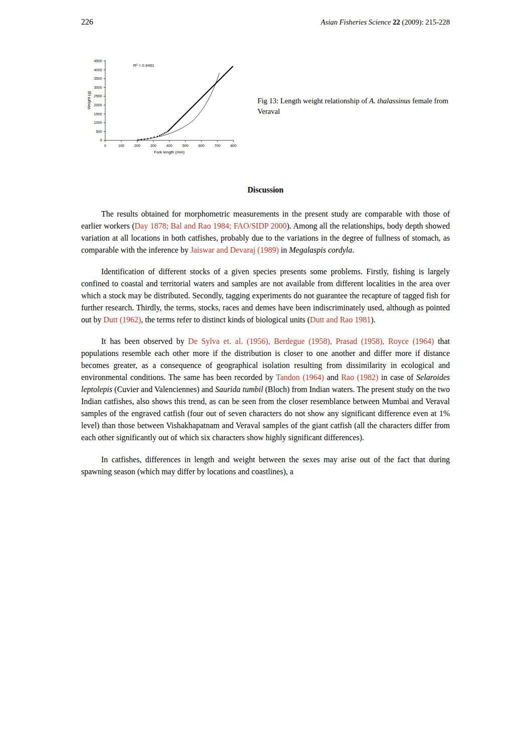226
Asian Fisheries Science 22 (2009): 215-228
0 500 1000 1500 2000 2500 3000 3500 4000 4500 0 100 200 300 400 500 600 700 800 Fork length (mm) Weight (g) R² = 0.9461
Fig 13: Length weight relationship of A. thalassinus female from Veraval
Discussion
The results obtained for morphometric measurements in the present study are comparable with those of earlier workers (Day 1878; Bal and Rao 1984; FAO/SIDP 2000). Among all the relationships, body depth showed variation at all locations in both catfishes, probably due to the variations in the degree of fullness of stomach, as comparable with the inference by Jaiswar and Devaraj (1989) in Megalaspis cordyla.
Identification of different stocks of a given species presents some problems. Firstly, fishing is largely confined to coastal and territorial waters and samples are not available from different localities in the area over which a stock may be distributed. Secondly, tagging experiments do not guarantee the recapture of tagged fish for further research. Thirdly, the terms, stocks, races and demes have been indiscriminately used, although as pointed out by Dutt (1962), the terms refer to distinct kinds of biological units (Dutt and Rao 1981).
It has been observed by De Sylva et. al. (1956), Berdegue (1958), Prasad (1958), Royce (1964) that populations resemble each other more if the distribution is closer to one another and differ more if distance becomes greater, as a consequence of geographical isolation resulting from dissimilarity in ecological and environmental conditions. The same has been recorded by Tandon (1964) and Rao (1982) in case of Selaroides leptolepis (Cuvier and Valenciennes) and Saurida tumbil (Bloch) from Indian waters. The present study on the two Indian catfishes, also shows this trend, as can be seen from the closer resemblance between Mumbai and Veraval samples of the engraved catfish (four out of seven characters do not show any significant difference even at 1% level) than those between Vishakhapatnam and Veraval samples of the giant catfish (all the characters differ from each other significantly out of which six characters show highly significant differences).
In catfishes, differences in length and weight between the sexes may arise out of the fact that during spawning season (which may differ by locations and coastlines), a